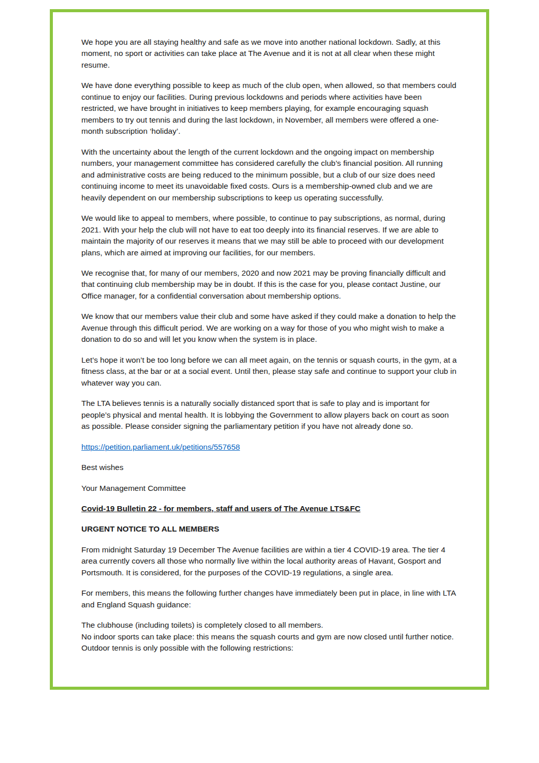We hope you are all staying healthy and safe as we move into another national lockdown. Sadly, at this moment, no sport or activities can take place at The Avenue and it is not at all clear when these might resume.
We have done everything possible to keep as much of the club open, when allowed, so that members could continue to enjoy our facilities. During previous lockdowns and periods where activities have been restricted, we have brought in initiatives to keep members playing, for example encouraging squash members to try out tennis and during the last lockdown, in November, all members were offered a one-month subscription ‘holiday’.
With the uncertainty about the length of the current lockdown and the ongoing impact on membership numbers, your management committee has considered carefully the club’s financial position. All running and administrative costs are being reduced to the minimum possible, but a club of our size does need continuing income to meet its unavoidable fixed costs. Ours is a membership-owned club and we are heavily dependent on our membership subscriptions to keep us operating successfully.
We would like to appeal to members, where possible, to continue to pay subscriptions, as normal, during 2021. With your help the club will not have to eat too deeply into its financial reserves. If we are able to maintain the majority of our reserves it means that we may still be able to proceed with our development plans, which are aimed at improving our facilities, for our members.
We recognise that, for many of our members, 2020 and now 2021 may be proving financially difficult and that continuing club membership may be in doubt. If this is the case for you, please contact Justine, our Office manager, for a confidential conversation about membership options.
We know that our members value their club and some have asked if they could make a donation to help the Avenue through this difficult period. We are working on a way for those of you who might wish to make a donation to do so and will let you know when the system is in place.
Let’s hope it won’t be too long before we can all meet again, on the tennis or squash courts, in the gym, at a fitness class, at the bar or at a social event. Until then, please stay safe and continue to support your club in whatever way you can.
The LTA believes tennis is a naturally socially distanced sport that is safe to play and is important for people’s physical and mental health. It is lobbying the Government to allow players back on court as soon as possible. Please consider signing the parliamentary petition if you have not already done so.
https://petition.parliament.uk/petitions/557658
Best wishes
Your Management Committee
Covid-19 Bulletin 22 - for members, staff and users of The Avenue LTS&FC
URGENT NOTICE TO ALL MEMBERS
From midnight Saturday 19 December The Avenue facilities are within a tier 4 COVID-19 area. The tier 4 area currently covers all those who normally live within the local authority areas of Havant, Gosport and Portsmouth. It is considered, for the purposes of the COVID-19 regulations, a single area.
For members, this means the following further changes have immediately been put in place, in line with LTA and England Squash guidance:
The clubhouse (including toilets) is completely closed to all members.
No indoor sports can take place: this means the squash courts and gym are now closed until further notice.
Outdoor tennis is only possible with the following restrictions: